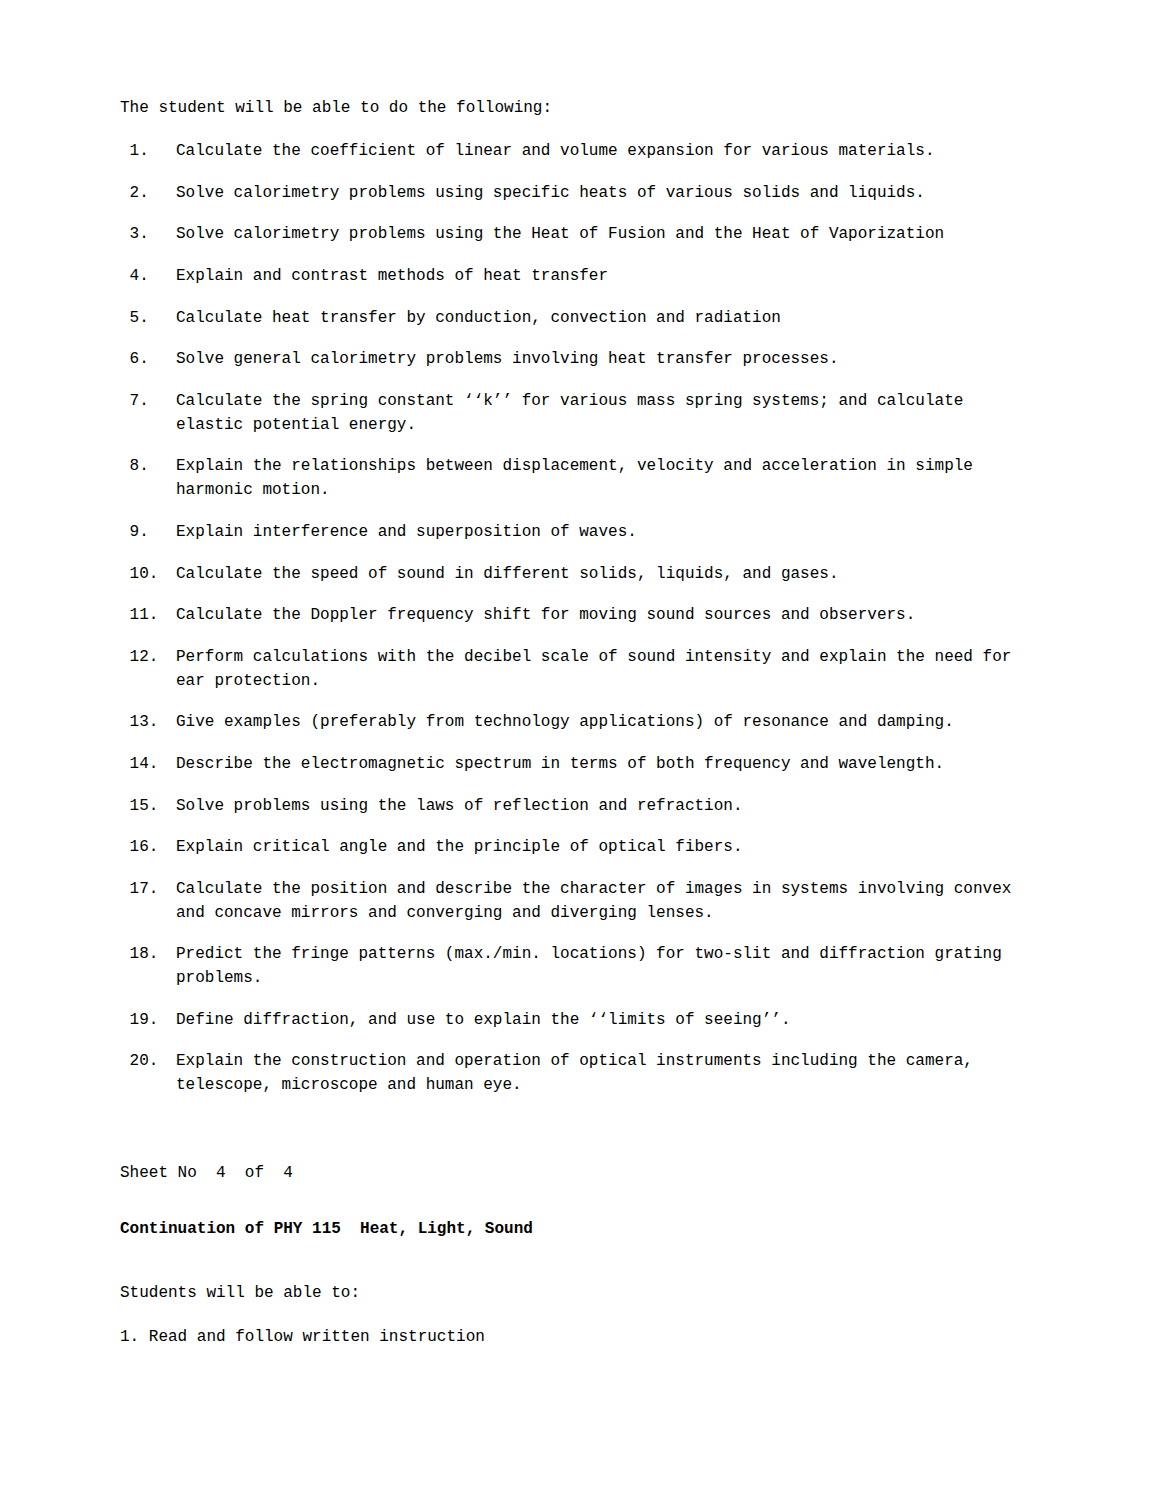The student will be able to do the following:
Calculate the coefficient of linear and volume expansion for various materials.
Solve calorimetry problems using specific heats of various solids and liquids.
Solve calorimetry problems using the Heat of Fusion and the Heat of Vaporization
Explain and contrast methods of heat transfer
Calculate heat transfer by conduction, convection and radiation
Solve general calorimetry problems involving heat transfer processes.
Calculate the spring constant ‘‘k’’ for various mass spring systems; and calculate elastic potential energy.
Explain the relationships between displacement, velocity and acceleration in simple harmonic motion.
Explain interference and superposition of waves.
Calculate the speed of sound in different solids, liquids, and gases.
Calculate the Doppler frequency shift for moving sound sources and observers.
Perform calculations with the decibel scale of sound intensity and explain the need for ear protection.
Give examples (preferably from technology applications) of resonance and damping.
Describe the electromagnetic spectrum in terms of both frequency and wavelength.
Solve problems using the laws of reflection and refraction.
Explain critical angle and the principle of optical fibers.
Calculate the position and describe the character of images in systems involving convex and concave mirrors and converging and diverging lenses.
Predict the fringe patterns (max./min. locations) for two-slit and diffraction grating problems.
Define diffraction, and use to explain the ‘‘limits of seeing’’.
Explain the construction and operation of optical instruments including the camera, telescope, microscope and human eye.
Sheet No 4 of 4
Continuation of PHY 115 Heat, Light, Sound
Students will be able to:
Read and follow written instruction